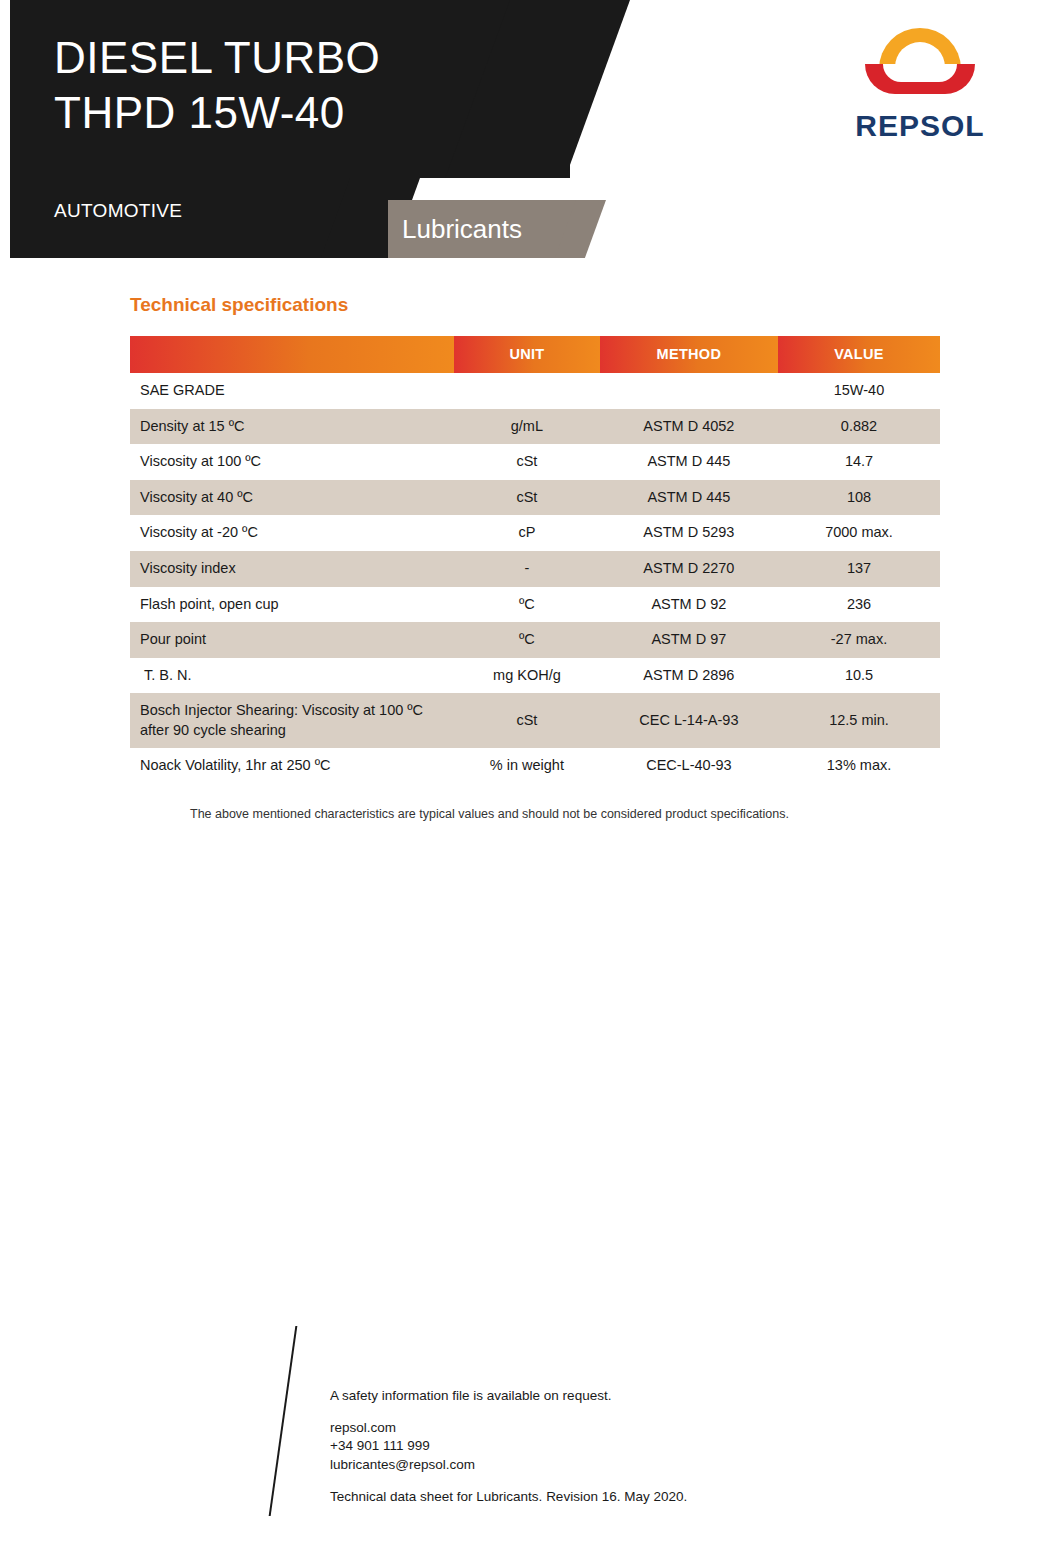DIESEL TURBO
THPD 15W-40
AUTOMOTIVE
Lubricants
REPSOL
Technical specifications
| | UNIT | METHOD | VALUE |
| --- | --- | --- | --- |
| SAE GRADE | | | 15W-40 |
| Density at 15 ºC | g/mL | ASTM D 4052 | 0.882 |
| Viscosity at 100 ºC | cSt | ASTM D 445 | 14.7 |
| Viscosity at 40 ºC | cSt | ASTM D 445 | 108 |
| Viscosity at -20 ºC | cP | ASTM D 5293 | 7000 max. |
| Viscosity index | - | ASTM D 2270 | 137 |
| Flash point, open cup | ºC | ASTM D 92 | 236 |
| Pour point | ºC | ASTM D 97 | -27 max. |
| T. B. N. | mg KOH/g | ASTM D 2896 | 10.5 |
| Bosch Injector Shearing: Viscosity at 100 ºC after 90 cycle shearing | cSt | CEC L-14-A-93 | 12.5 min. |
| Noack Volatility, 1hr at 250 ºC | % in weight | CEC-L-40-93 | 13% max. |
The above mentioned characteristics are typical values and should not be considered product specifications.
A safety information file is available on request.
repsol.com
+34 901 111 999
lubricantes@repsol.com
Technical data sheet for Lubricants. Revision 16. May 2020.